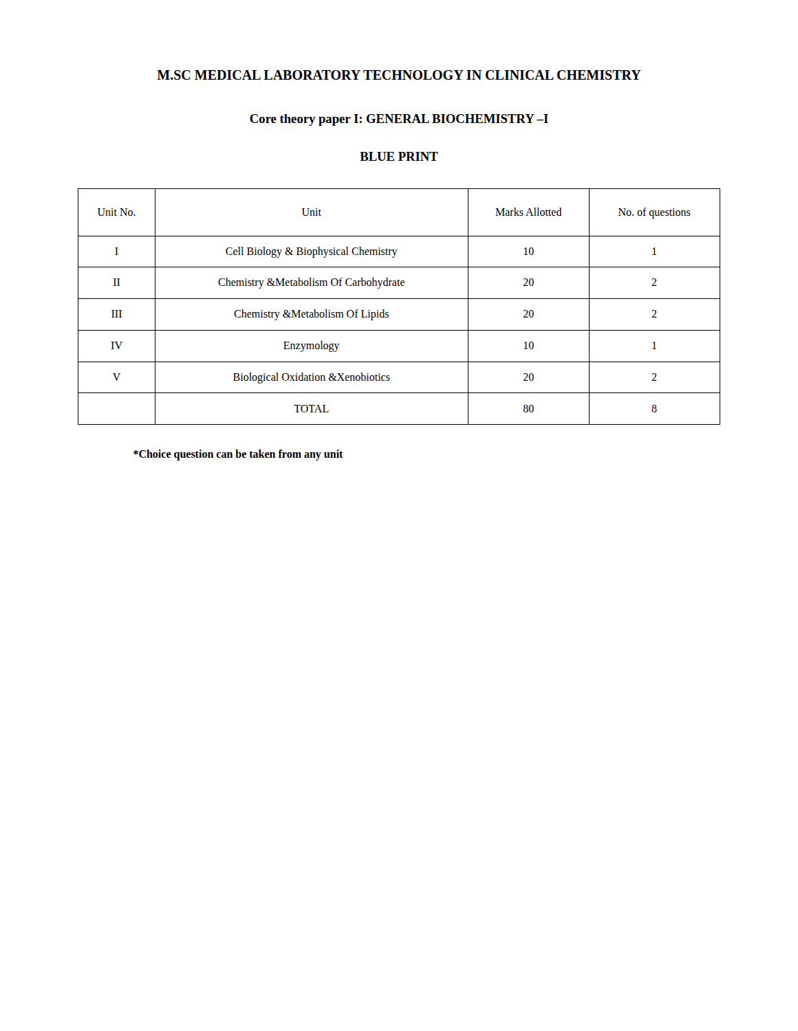M.SC MEDICAL LABORATORY TECHNOLOGY IN CLINICAL CHEMISTRY
Core theory paper I: GENERAL BIOCHEMISTRY –I
BLUE PRINT
| Unit No. | Unit | Marks Allotted | No. of questions |
| --- | --- | --- | --- |
| I | Cell Biology & Biophysical Chemistry | 10 | 1 |
| II | Chemistry &Metabolism Of Carbohydrate | 20 | 2 |
| III | Chemistry &Metabolism Of Lipids | 20 | 2 |
| IV | Enzymology | 10 | 1 |
| V | Biological Oxidation &Xenobiotics | 20 | 2 |
| | TOTAL | 80 | 8 |
*Choice question can be taken from any unit